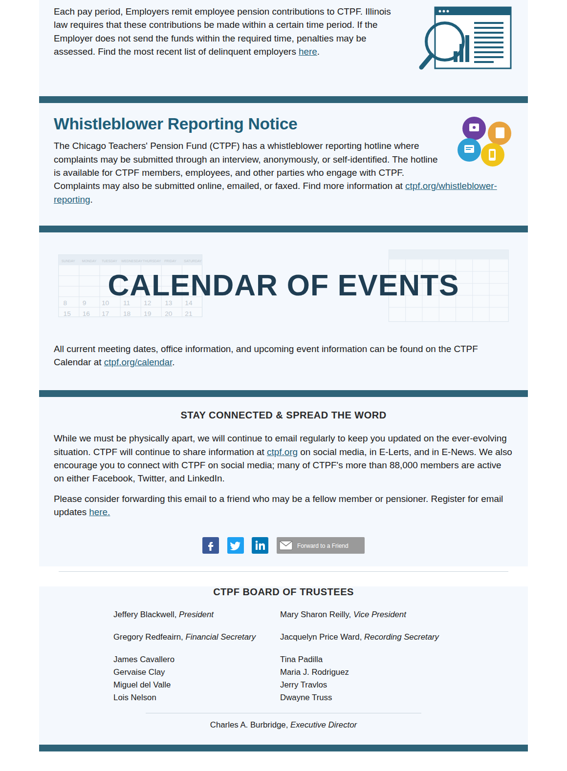Each pay period, Employers remit employee pension contributions to CTPF. Illinois law requires that these contributions be made within a certain time period. If the Employer does not send the funds within the required time, penalties may be assessed. Find the most recent list of delinquent employers here.
Whistleblower Reporting Notice
The Chicago Teachers' Pension Fund (CTPF) has a whistleblower reporting hotline where complaints may be submitted through an interview, anonymously, or self-identified. The hotline is available for CTPF members, employees, and other parties who engage with CTPF. Complaints may also be submitted online, emailed, or faxed. Find more information at ctpf.org/whistleblower-reporting.
SUNDAY MONDAY TUESDAY WEDNESDAY THURSDAY FRIDAY SATURDAY 8 9 10 11 12 13 14 15 16 17 18 19 20 21 CALENDAR OF EVENTS
All current meeting dates, office information, and upcoming event information can be found on the CTPF Calendar at ctpf.org/calendar.
STAY CONNECTED & SPREAD THE WORD
While we must be physically apart, we will continue to email regularly to keep you updated on the ever-evolving situation. CTPF will continue to share information at ctpf.org on social media, in E-Lerts, and in E-News. We also encourage you to connect with CTPF on social media; many of CTPF's more than 88,000 members are active on either Facebook, Twitter, and LinkedIn.
Please consider forwarding this email to a friend who may be a fellow member or pensioner. Register for email updates here.
Forward to a Friend
CTPF BOARD OF TRUSTEES
| Jeffery Blackwell, President | Mary Sharon Reilly, Vice President |
| Gregory Redfeairn, Financial Secretary | Jacquelyn Price Ward, Recording Secretary |
| James Cavallero | Tina Padilla |
| Gervaise Clay | Maria J. Rodriguez |
| Miguel del Valle | Jerry Travlos |
| Lois Nelson | Dwayne Truss |
Charles A. Burbridge, Executive Director